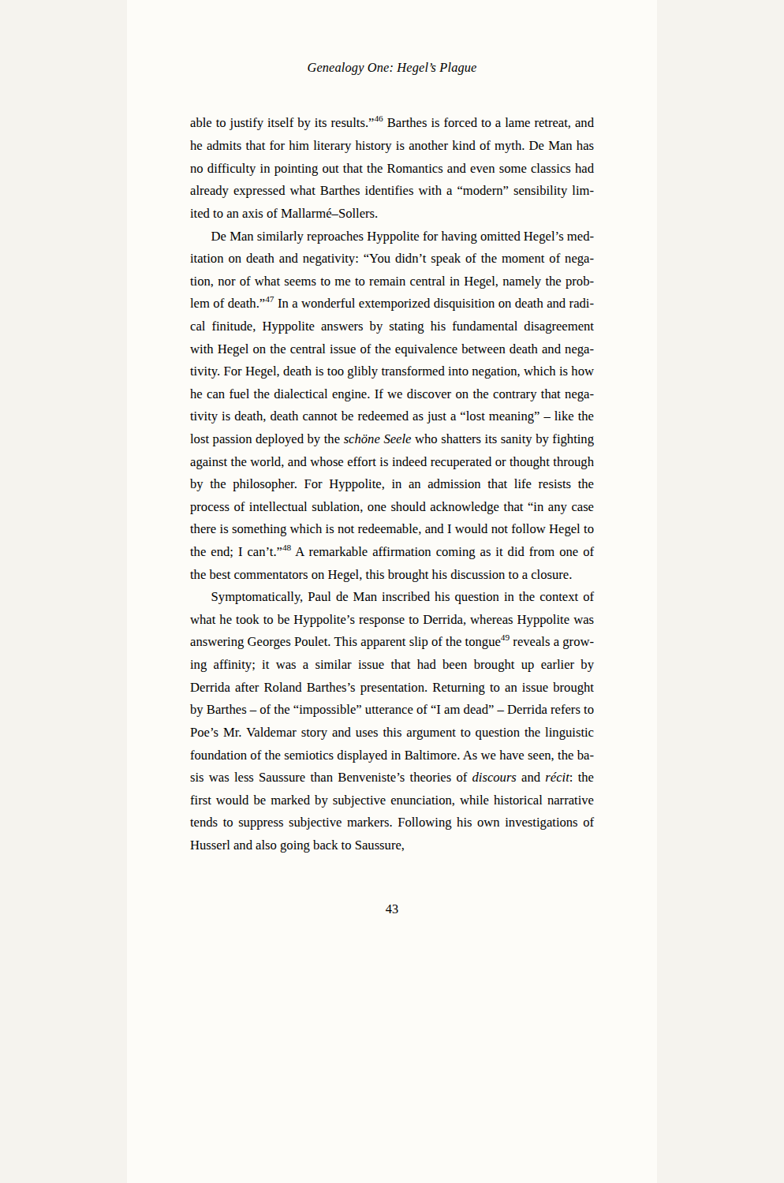Genealogy One: Hegel’s Plague
able to justify itself by its results.”46 Barthes is forced to a lame retreat, and he admits that for him literary history is another kind of myth. De Man has no difficulty in pointing out that the Romantics and even some classics had already expressed what Barthes identifies with a “modern” sensibility limited to an axis of Mallarmé–Sollers.
De Man similarly reproaches Hyppolite for having omitted Hegel’s meditation on death and negativity: “You didn’t speak of the moment of negation, nor of what seems to me to remain central in Hegel, namely the problem of death.”47 In a wonderful extemporized disquisition on death and radical finitude, Hyppolite answers by stating his fundamental disagreement with Hegel on the central issue of the equivalence between death and negativity. For Hegel, death is too glibly transformed into negation, which is how he can fuel the dialectical engine. If we discover on the contrary that negativity is death, death cannot be redeemed as just a “lost meaning” – like the lost passion deployed by the schöne Seele who shatters its sanity by fighting against the world, and whose effort is indeed recuperated or thought through by the philosopher. For Hyppolite, in an admission that life resists the process of intellectual sublation, one should acknowledge that “in any case there is something which is not redeemable, and I would not follow Hegel to the end; I can’t.”48 A remarkable affirmation coming as it did from one of the best commentators on Hegel, this brought his discussion to a closure.
Symptomatically, Paul de Man inscribed his question in the context of what he took to be Hyppolite’s response to Derrida, whereas Hyppolite was answering Georges Poulet. This apparent slip of the tongue49 reveals a growing affinity; it was a similar issue that had been brought up earlier by Derrida after Roland Barthes’s presentation. Returning to an issue brought by Barthes – of the “impossible” utterance of “I am dead” – Derrida refers to Poe’s Mr. Valdemar story and uses this argument to question the linguistic foundation of the semiotics displayed in Baltimore. As we have seen, the basis was less Saussure than Benveniste’s theories of discours and récit: the first would be marked by subjective enunciation, while historical narrative tends to suppress subjective markers. Following his own investigations of Husserl and also going back to Saussure,
43